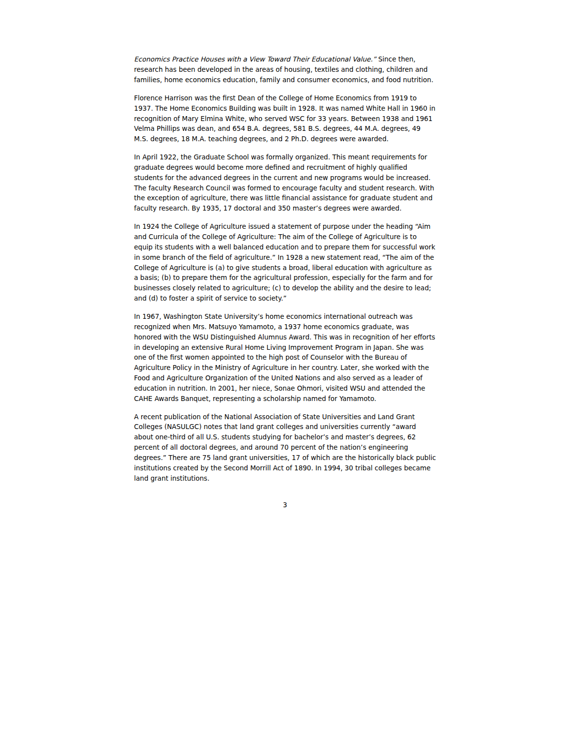Economics Practice Houses with a View Toward Their Educational Value.” Since then, research has been developed in the areas of housing, textiles and clothing, children and families, home economics education, family and consumer economics, and food nutrition.
Florence Harrison was the first Dean of the College of Home Economics from 1919 to 1937. The Home Economics Building was built in 1928. It was named White Hall in 1960 in recognition of Mary Elmina White, who served WSC for 33 years. Between 1938 and 1961 Velma Phillips was dean, and 654 B.A. degrees, 581 B.S. degrees, 44 M.A. degrees, 49 M.S. degrees, 18 M.A. teaching degrees, and 2 Ph.D. degrees were awarded.
In April 1922, the Graduate School was formally organized. This meant requirements for graduate degrees would become more defined and recruitment of highly qualified students for the advanced degrees in the current and new programs would be increased. The faculty Research Council was formed to encourage faculty and student research. With the exception of agriculture, there was little financial assistance for graduate student and faculty research. By 1935, 17 doctoral and 350 master’s degrees were awarded.
In 1924 the College of Agriculture issued a statement of purpose under the heading “Aim and Curricula of the College of Agriculture: The aim of the College of Agriculture is to equip its students with a well balanced education and to prepare them for successful work in some branch of the field of agriculture.” In 1928 a new statement read, “The aim of the College of Agriculture is (a) to give students a broad, liberal education with agriculture as a basis; (b) to prepare them for the agricultural profession, especially for the farm and for businesses closely related to agriculture; (c) to develop the ability and the desire to lead; and (d) to foster a spirit of service to society.”
In 1967, Washington State University’s home economics international outreach was recognized when Mrs. Matsuyo Yamamoto, a 1937 home economics graduate, was honored with the WSU Distinguished Alumnus Award. This was in recognition of her efforts in developing an extensive Rural Home Living Improvement Program in Japan. She was one of the first women appointed to the high post of Counselor with the Bureau of Agriculture Policy in the Ministry of Agriculture in her country. Later, she worked with the Food and Agriculture Organization of the United Nations and also served as a leader of education in nutrition. In 2001, her niece, Sonae Ohmori, visited WSU and attended the CAHE Awards Banquet, representing a scholarship named for Yamamoto.
A recent publication of the National Association of State Universities and Land Grant Colleges (NASULGC) notes that land grant colleges and universities currently “award about one-third of all U.S. students studying for bachelor’s and master’s degrees, 62 percent of all doctoral degrees, and around 70 percent of the nation’s engineering degrees.” There are 75 land grant universities, 17 of which are the historically black public institutions created by the Second Morrill Act of 1890. In 1994, 30 tribal colleges became land grant institutions.
3